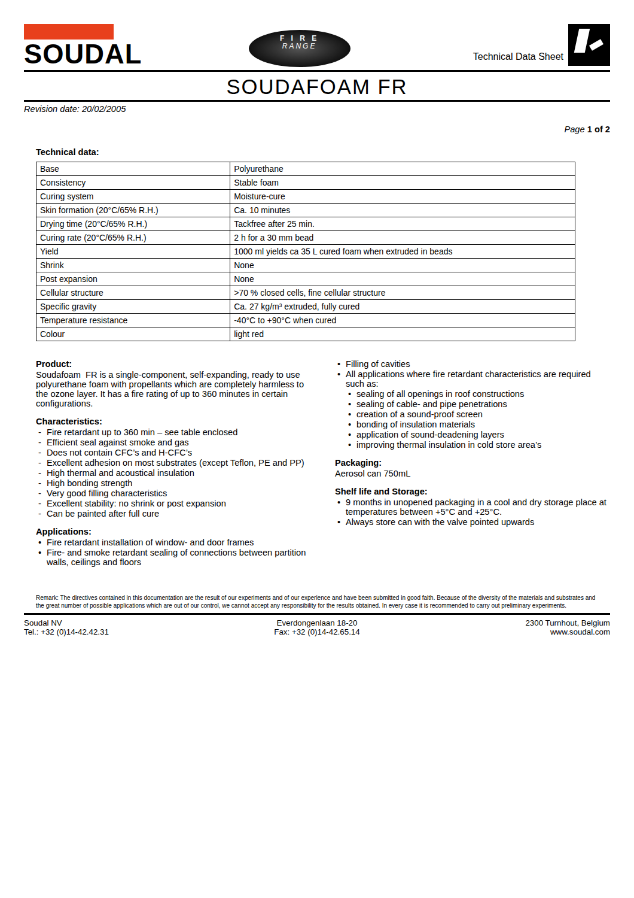SOUDAL
F I R E RANGE
Technical Data Sheet
SOUDAFOAM FR
Revision date: 20/02/2005
Page 1 of 2
Technical data:
| Base | Polyurethane |
| Consistency | Stable foam |
| Curing system | Moisture-cure |
| Skin formation (20°C/65% R.H.) | Ca. 10 minutes |
| Drying time (20°C/65% R.H.) | Tackfree after 25 min. |
| Curing rate (20°C/65% R.H.) | 2 h for a 30 mm bead |
| Yield | 1000 ml yields ca 35 L cured foam when extruded in beads |
| Shrink | None |
| Post expansion | None |
| Cellular structure | >70 % closed cells, fine cellular structure |
| Specific gravity | Ca. 27 kg/m³ extruded, fully cured |
| Temperature resistance | -40°C to +90°C when cured |
| Colour | light red |
Product:
Soudafoam FR is a single-component, self-expanding, ready to use polyurethane foam with propellants which are completely harmless to the ozone layer. It has a fire rating of up to 360 minutes in certain configurations.
Characteristics:
Fire retardant up to 360 min – see table enclosed
Efficient seal against smoke and gas
Does not contain CFC’s and H-CFC’s
Excellent adhesion on most substrates (except Teflon, PE and PP)
High thermal and acoustical insulation
High bonding strength
Very good filling characteristics
Excellent stability: no shrink or post expansion
Can be painted after full cure
Applications:
Fire retardant installation of window- and door frames
Fire- and smoke retardant sealing of connections between partition walls, ceilings and floors
Filling of cavities
All applications where fire retardant characteristics are required such as:
sealing of all openings in roof constructions
sealing of cable- and pipe penetrations
creation of a sound-proof screen
bonding of insulation materials
application of sound-deadening layers
improving thermal insulation in cold store area’s
Packaging:
Aerosol can 750mL
Shelf life and Storage:
9 months in unopened packaging in a cool and dry storage place at temperatures between +5°C and +25°C.
Always store can with the valve pointed upwards
Remark: The directives contained in this documentation are the result of our experiments and of our experience and have been submitted in good faith. Because of the diversity of the materials and substrates and the great number of possible applications which are out of our control, we cannot accept any responsibility for the results obtained. In every case it is recommended to carry out preliminary experiments.
Soudal NV
Tel.: +32 (0)14-42.42.31
Everdongenlaan 18-20
Fax: +32 (0)14-42.65.14
2300 Turnhout, Belgium
www.soudal.com